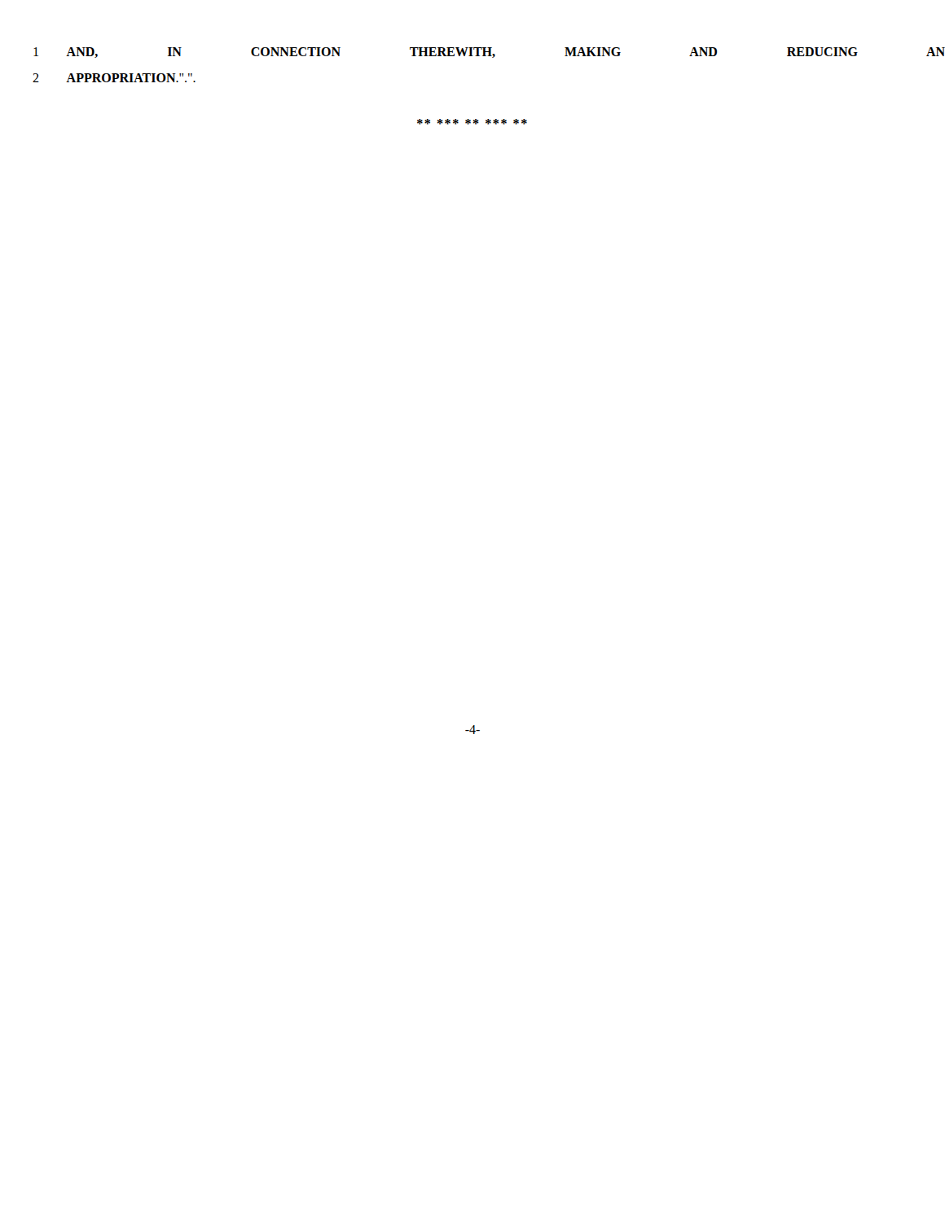1
AND, IN CONNECTION THEREWITH, MAKING AND REDUCING AN
2
APPROPRIATION.".".
** *** ** *** **
-4-